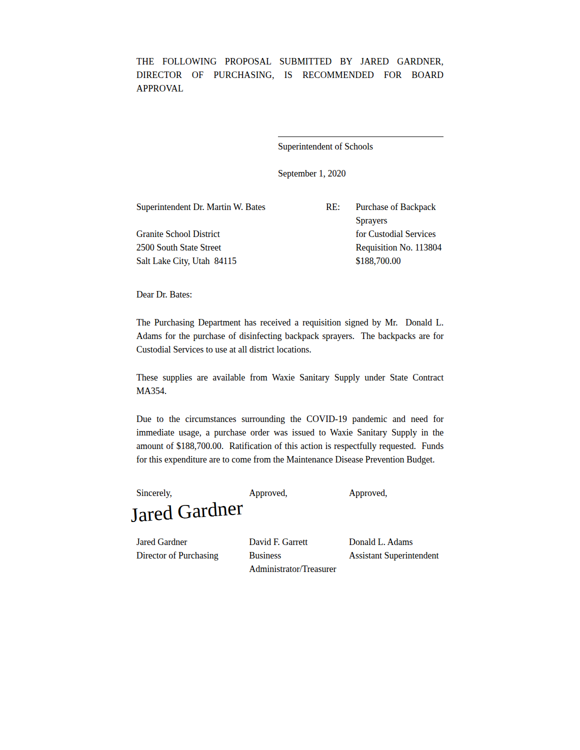THE FOLLOWING PROPOSAL SUBMITTED BY JARED GARDNER, DIRECTOR OF PURCHASING, IS RECOMMENDED FOR BOARD APPROVAL
Superintendent of Schools
September 1, 2020
| Superintendent Dr. Martin W. Bates | RE: | Purchase of Backpack Sprayers |
| Granite School District | | for Custodial Services |
| 2500 South State Street | | Requisition No. 113804 |
| Salt Lake City, Utah 84115 | | $188,700.00 |
Dear Dr. Bates:
The Purchasing Department has received a requisition signed by Mr. Donald L. Adams for the purchase of disinfecting backpack sprayers. The backpacks are for Custodial Services to use at all district locations.
These supplies are available from Waxie Sanitary Supply under State Contract MA354.
Due to the circumstances surrounding the COVID-19 pandemic and need for immediate usage, a purchase order was issued to Waxie Sanitary Supply in the amount of $188,700.00. Ratification of this action is respectfully requested. Funds for this expenditure are to come from the Maintenance Disease Prevention Budget.
| Sincerely, | Approved, | Approved, |
| Jared Gardner | | |
| Jared Gardner | David F. Garrett | Donald L. Adams |
| Director of Purchasing | Business Administrator/Treasurer | Assistant Superintendent |